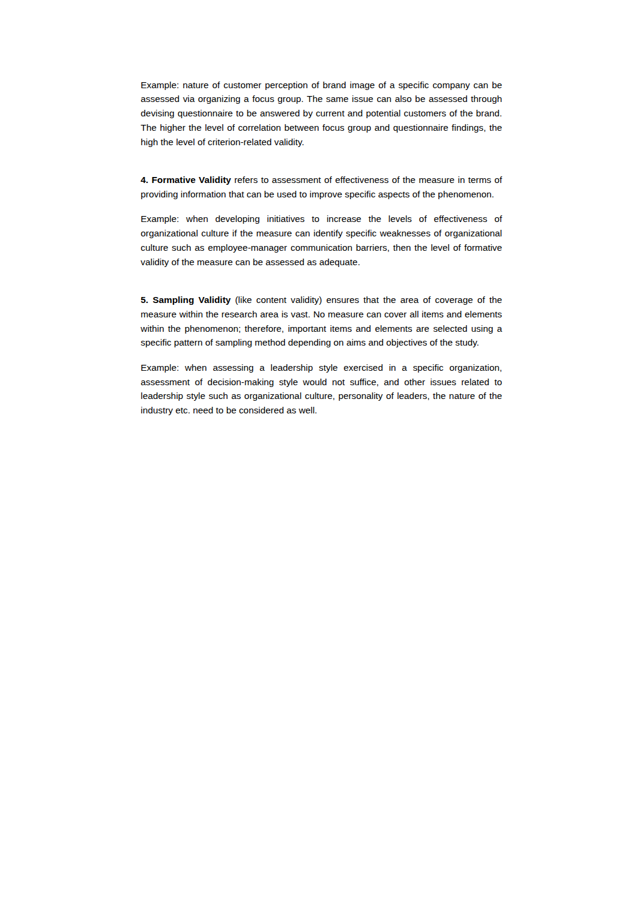Example: nature of customer perception of brand image of a specific company can be assessed via organizing a focus group. The same issue can also be assessed through devising questionnaire to be answered by current and potential customers of the brand. The higher the level of correlation between focus group and questionnaire findings, the high the level of criterion-related validity.
4. Formative Validity refers to assessment of effectiveness of the measure in terms of providing information that can be used to improve specific aspects of the phenomenon.
Example: when developing initiatives to increase the levels of effectiveness of organizational culture if the measure can identify specific weaknesses of organizational culture such as employee-manager communication barriers, then the level of formative validity of the measure can be assessed as adequate.
5. Sampling Validity (like content validity) ensures that the area of coverage of the measure within the research area is vast. No measure can cover all items and elements within the phenomenon; therefore, important items and elements are selected using a specific pattern of sampling method depending on aims and objectives of the study.
Example: when assessing a leadership style exercised in a specific organization, assessment of decision-making style would not suffice, and other issues related to leadership style such as organizational culture, personality of leaders, the nature of the industry etc. need to be considered as well.